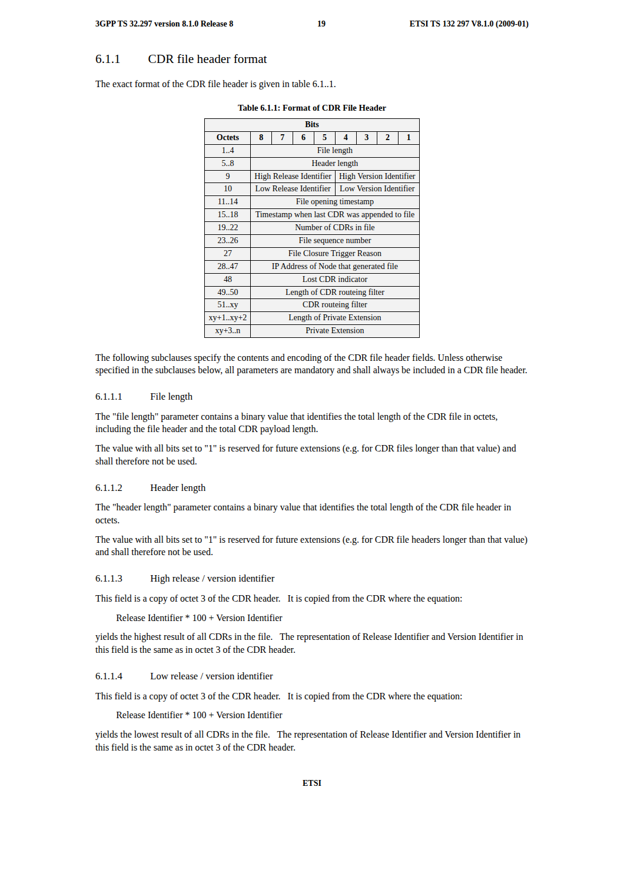3GPP TS 32.297 version 8.1.0 Release 8 19 ETSI TS 132 297 V8.1.0 (2009-01)
6.1.1 CDR file header format
The exact format of the CDR file header is given in table 6.1..1.
Table 6.1.1: Format of CDR File Header
| Bits |
| --- |
| Octets | 8 | 7 | 6 | 5 | 4 | 3 | 2 | 1 |
| 1..4 | File length |
| 5..8 | Header length |
| 9 | High Release Identifier | High Version Identifier |
| 10 | Low Release Identifier | Low Version Identifier |
| 11..14 | File opening timestamp |
| 15..18 | Timestamp when last CDR was appended to file |
| 19..22 | Number of CDRs in file |
| 23..26 | File sequence number |
| 27 | File Closure Trigger Reason |
| 28..47 | IP Address of Node that generated file |
| 48 | Lost CDR indicator |
| 49..50 | Length of CDR routeing filter |
| 51..xy | CDR routeing filter |
| xy+1..xy+2 | Length of Private Extension |
| xy+3..n | Private Extension |
The following subclauses specify the contents and encoding of the CDR file header fields. Unless otherwise specified in the subclauses below, all parameters are mandatory and shall always be included in a CDR file header.
6.1.1.1 File length
The "file length" parameter contains a binary value that identifies the total length of the CDR file in octets, including the file header and the total CDR payload length.
The value with all bits set to "1" is reserved for future extensions (e.g. for CDR files longer than that value) and shall therefore not be used.
6.1.1.2 Header length
The "header length" parameter contains a binary value that identifies the total length of the CDR file header in octets.
The value with all bits set to "1" is reserved for future extensions (e.g. for CDR file headers longer than that value) and shall therefore not be used.
6.1.1.3 High release / version identifier
This field is a copy of octet 3 of the CDR header. It is copied from the CDR where the equation:
Release Identifier * 100 + Version Identifier
yields the highest result of all CDRs in the file. The representation of Release Identifier and Version Identifier in this field is the same as in octet 3 of the CDR header.
6.1.1.4 Low release / version identifier
This field is a copy of octet 3 of the CDR header. It is copied from the CDR where the equation:
Release Identifier * 100 + Version Identifier
yields the lowest result of all CDRs in the file. The representation of Release Identifier and Version Identifier in this field is the same as in octet 3 of the CDR header.
ETSI